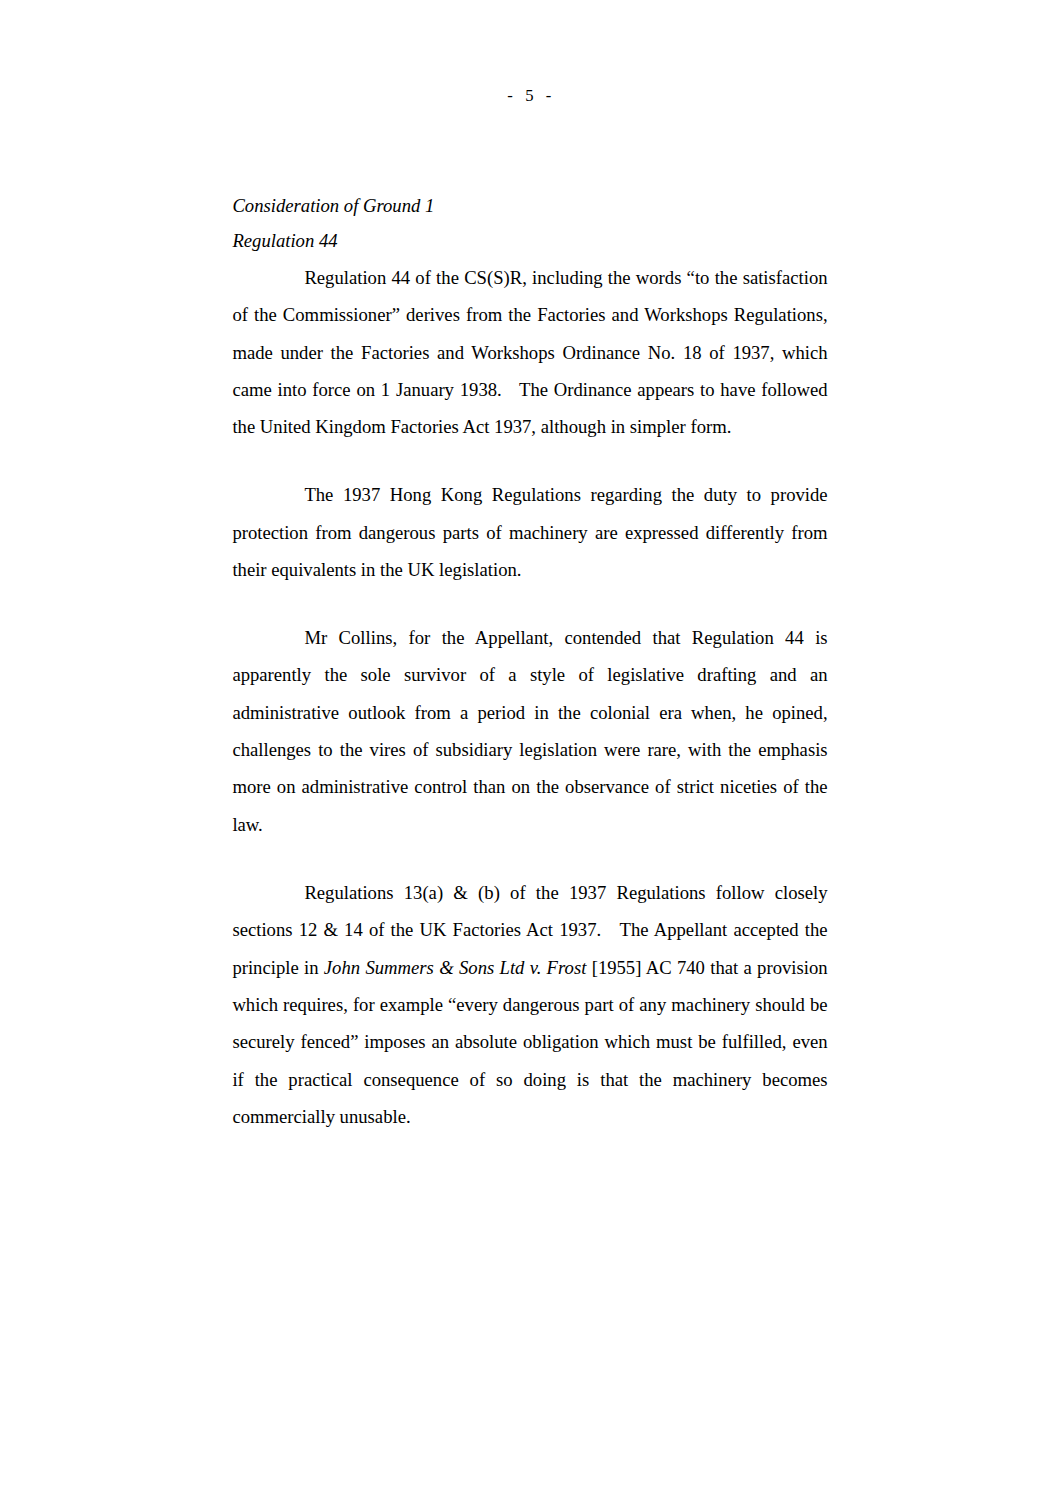- 5 -
Consideration of Ground 1
Regulation 44
Regulation 44 of the CS(S)R, including the words “to the satisfaction of the Commissioner” derives from the Factories and Workshops Regulations, made under the Factories and Workshops Ordinance No. 18 of 1937, which came into force on 1 January 1938. The Ordinance appears to have followed the United Kingdom Factories Act 1937, although in simpler form.
The 1937 Hong Kong Regulations regarding the duty to provide protection from dangerous parts of machinery are expressed differently from their equivalents in the UK legislation.
Mr Collins, for the Appellant, contended that Regulation 44 is apparently the sole survivor of a style of legislative drafting and an administrative outlook from a period in the colonial era when, he opined, challenges to the vires of subsidiary legislation were rare, with the emphasis more on administrative control than on the observance of strict niceties of the law.
Regulations 13(a) & (b) of the 1937 Regulations follow closely sections 12 & 14 of the UK Factories Act 1937. The Appellant accepted the principle in John Summers & Sons Ltd v. Frost [1955] AC 740 that a provision which requires, for example “every dangerous part of any machinery should be securely fenced” imposes an absolute obligation which must be fulfilled, even if the practical consequence of so doing is that the machinery becomes commercially unusable.